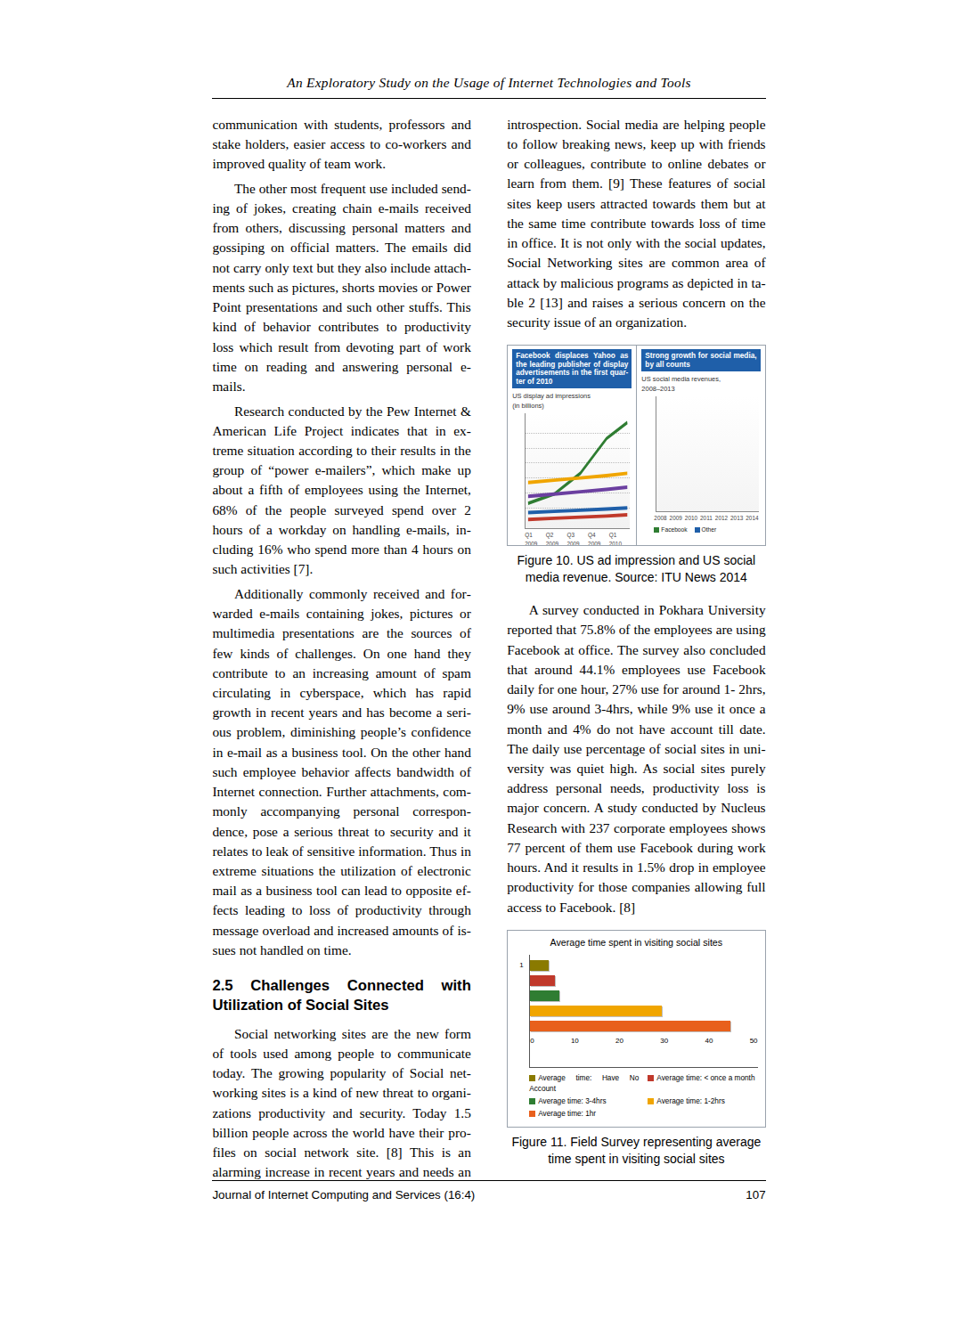An Exploratory Study on the Usage of Internet Technologies and Tools
communication with students, professors and stake holders, easier access to co-workers and improved quality of team work.
The other most frequent use included sending of jokes, creating chain e-mails received from others, discussing personal matters and gossiping on official matters. The emails did not carry only text but they also include attachments such as pictures, shorts movies or Power Point presentations and such other stuffs. This kind of behavior contributes to productivity loss which result from devoting part of work time on reading and answering personal e-mails.
Research conducted by the Pew Internet & American Life Project indicates that in extreme situation according to their results in the group of “power e-mailers”, which make up about a fifth of employees using the Internet, 68% of the people surveyed spend over 2 hours of a workday on handling e-mails, including 16% who spend more than 4 hours on such activities [7].
Additionally commonly received and forwarded e-mails containing jokes, pictures or multimedia presentations are the sources of few kinds of challenges. On one hand they contribute to an increasing amount of spam circulating in cyberspace, which has rapid growth in recent years and has become a serious problem, diminishing people’s confidence in e-mail as a business tool. On the other hand such employee behavior affects bandwidth of Internet connection. Further attachments, commonly accompanying personal correspondence, pose a serious threat to security and it relates to leak of sensitive information. Thus in extreme situations the utilization of electronic mail as a business tool can lead to opposite effects leading to loss of productivity through message overload and increased amounts of issues not handled on time.
2.5 Challenges Connected with Utilization of Social Sites
Social networking sites are the new form of tools used among people to communicate today. The growing popularity of Social networking sites is a kind of new threat to organizations productivity and security. Today 1.5 billion people across the world have their profiles on social network site. [8] This is an alarming increase in recent years and needs an introspection. Social media are helping people to follow breaking news, keep up with friends or colleagues, contribute to online debates or learn from them. [9] These features of social sites keep users attracted towards them but at the same time contribute towards loss of time in office. It is not only with the social updates, Social Networking sites are common area of attack by malicious programs as depicted in table 2 [13] and raises a serious concern on the security issue of an organization.
Facebook displaces Yahoo as the leading publisher of display advertisements in the first quarter of 2010
US display ad impressions
(in billions)
180 160 140 120 100 80 60 40
Q1 2009 Q2 2009 Q3 2009 Q4 2009 Q1 2010
Facebook Yahoo Microsoft FOX Aol
Strong growth for social media, by all counts
US social media revenues,
2008–2013
2008200920102011201220132014
Facebook Other
Figure 10. US ad impression and US social media revenue. Source: ITU News 2014
A survey conducted in Pokhara University reported that 75.8% of the employees are using Facebook at office. The survey also concluded that around 44.1% employees use Facebook daily for one hour, 27% use for around 1- 2hrs, 9% use around 3-4hrs, while 9% use it once a month and 4% do not have account till date. The daily use percentage of social sites in university was quiet high. As social sites purely address personal needs, productivity loss is major concern. A study conducted by Nucleus Research with 237 corporate employees shows 77 percent of them use Facebook during work hours. And it results in 1.5% drop in employee productivity for those companies allowing full access to Facebook. [8]
Average time spent in visiting social sites
1
01020304050
Average time: Have No Account Average time: < once a month Average time: 3-4hrs Average time: 1-2hrs Average time: 1hr
Figure 11. Field Survey representing average time spent in visiting social sites
Journal of Internet Computing and Services (16:4) 107